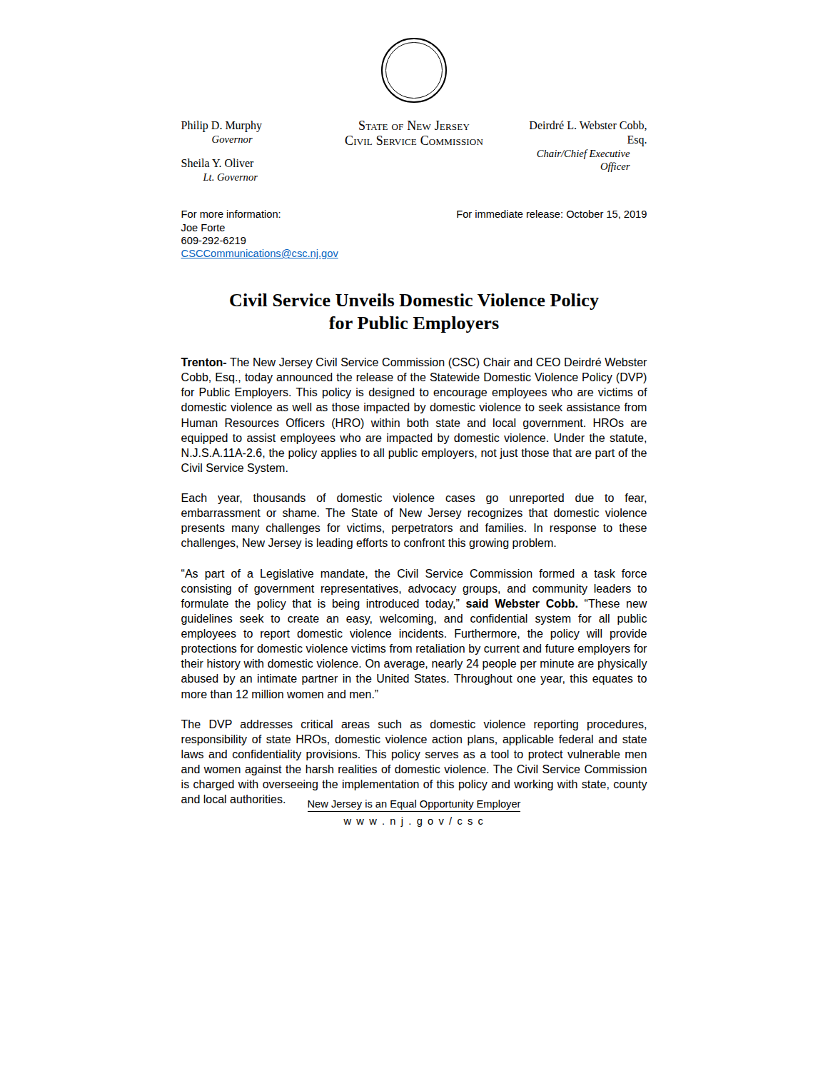| Philip D. Murphy Governor Sheila Y. Oliver Lt. Governor | State of New Jersey Civil Service Commission | Deirdré L. Webster Cobb, Esq. Chair/Chief Executive Officer |
| For more information: Joe Forte 609-292-6219 CSCCommunications@csc.nj.gov | For immediate release: October 15, 2019 |
Civil Service Unveils Domestic Violence Policy
for Public Employers
Trenton- The New Jersey Civil Service Commission (CSC) Chair and CEO Deirdré Webster Cobb, Esq., today announced the release of the Statewide Domestic Violence Policy (DVP) for Public Employers. This policy is designed to encourage employees who are victims of domestic violence as well as those impacted by domestic violence to seek assistance from Human Resources Officers (HRO) within both state and local government. HROs are equipped to assist employees who are impacted by domestic violence. Under the statute, N.J.S.A.11A-2.6, the policy applies to all public employers, not just those that are part of the Civil Service System.
Each year, thousands of domestic violence cases go unreported due to fear, embarrassment or shame. The State of New Jersey recognizes that domestic violence presents many challenges for victims, perpetrators and families. In response to these challenges, New Jersey is leading efforts to confront this growing problem.
“As part of a Legislative mandate, the Civil Service Commission formed a task force consisting of government representatives, advocacy groups, and community leaders to formulate the policy that is being introduced today,” said Webster Cobb. “These new guidelines seek to create an easy, welcoming, and confidential system for all public employees to report domestic violence incidents. Furthermore, the policy will provide protections for domestic violence victims from retaliation by current and future employers for their history with domestic violence. On average, nearly 24 people per minute are physically abused by an intimate partner in the United States. Throughout one year, this equates to more than 12 million women and men.”
The DVP addresses critical areas such as domestic violence reporting procedures, responsibility of state HROs, domestic violence action plans, applicable federal and state laws and confidentiality provisions. This policy serves as a tool to protect vulnerable men and women against the harsh realities of domestic violence. The Civil Service Commission is charged with overseeing the implementation of this policy and working with state, county and local authorities.
New Jersey is an Equal Opportunity Employer
w w w . n j . g o v / c s c